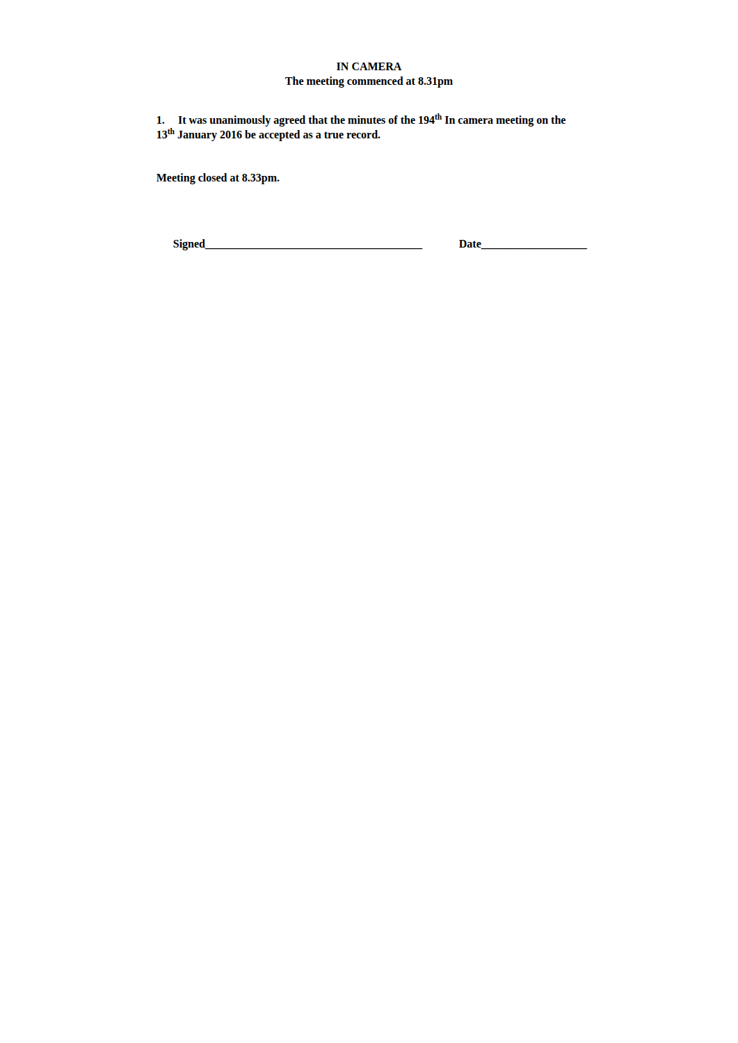IN CAMERA The meeting commenced at 8.31pm
1. It was unanimously agreed that the minutes of the 194th In camera meeting on the 13th January 2016 be accepted as a true record.
Meeting closed at 8.33pm.
Signed_______________________________________ Date___________________